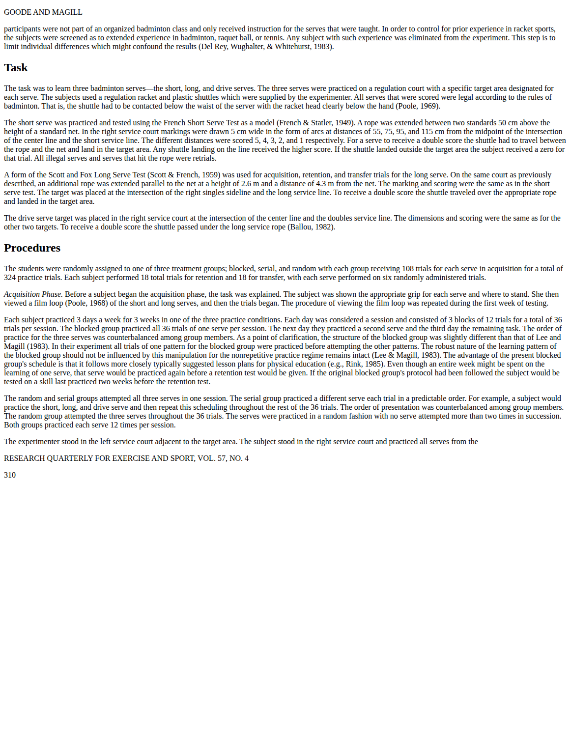GOODE AND MAGILL
participants were not part of an organized badminton class and only received instruction for the serves that were taught. In order to control for prior experience in racket sports, the subjects were screened as to extended experience in badminton, raquet ball, or tennis. Any subject with such experience was eliminated from the experiment. This step is to limit individual differences which might confound the results (Del Rey, Wughalter, & Whitehurst, 1983).
Task
The task was to learn three badminton serves—the short, long, and drive serves. The three serves were practiced on a regulation court with a specific target area designated for each serve. The subjects used a regulation racket and plastic shuttles which were supplied by the experimenter. All serves that were scored were legal according to the rules of badminton. That is, the shuttle had to be contacted below the waist of the server with the racket head clearly below the hand (Poole, 1969).
The short serve was practiced and tested using the French Short Serve Test as a model (French & Statler, 1949). A rope was extended between two standards 50 cm above the height of a standard net. In the right service court markings were drawn 5 cm wide in the form of arcs at distances of 55, 75, 95, and 115 cm from the midpoint of the intersection of the center line and the short service line. The different distances were scored 5, 4, 3, 2, and 1 respectively. For a serve to receive a double score the shuttle had to travel between the rope and the net and land in the target area. Any shuttle landing on the line received the higher score. If the shuttle landed outside the target area the subject received a zero for that trial. All illegal serves and serves that hit the rope were retrials.
A form of the Scott and Fox Long Serve Test (Scott & French, 1959) was used for acquisition, retention, and transfer trials for the long serve. On the same court as previously described, an additional rope was extended parallel to the net at a height of 2.6 m and a distance of 4.3 m from the net. The marking and scoring were the same as in the short serve test. The target was placed at the intersection of the right singles sideline and the long service line. To receive a double score the shuttle traveled over the appropriate rope and landed in the target area.
The drive serve target was placed in the right service court at the intersection of the center line and the doubles service line. The dimensions and scoring were the same as for the other two targets. To receive a double score the shuttle passed under the long service rope (Ballou, 1982).
Procedures
The students were randomly assigned to one of three treatment groups; blocked, serial, and random with each group receiving 108 trials for each serve in acquisition for a total of 324 practice trials. Each subject performed 18 total trials for retention and 18 for transfer, with each serve performed on six randomly administered trials.
Acquisition Phase. Before a subject began the acquisition phase, the task was explained. The subject was shown the appropriate grip for each serve and where to stand. She then viewed a film loop (Poole, 1968) of the short and long serves, and then the trials began. The procedure of viewing the film loop was repeated during the first week of testing.
Each subject practiced 3 days a week for 3 weeks in one of the three practice conditions. Each day was considered a session and consisted of 3 blocks of 12 trials for a total of 36 trials per session. The blocked group practiced all 36 trials of one serve per session. The next day they practiced a second serve and the third day the remaining task. The order of practice for the three serves was counterbalanced among group members. As a point of clarification, the structure of the blocked group was slightly different than that of Lee and Magill (1983). In their experiment all trials of one pattern for the blocked group were practiced before attempting the other patterns. The robust nature of the learning pattern of the blocked group should not be influenced by this manipulation for the nonrepetitive practice regime remains intact (Lee & Magill, 1983). The advantage of the present blocked group's schedule is that it follows more closely typically suggested lesson plans for physical education (e.g., Rink, 1985). Even though an entire week might be spent on the learning of one serve, that serve would be practiced again before a retention test would be given. If the original blocked group's protocol had been followed the subject would be tested on a skill last practiced two weeks before the retention test.
The random and serial groups attempted all three serves in one session. The serial group practiced a different serve each trial in a predictable order. For example, a subject would practice the short, long, and drive serve and then repeat this scheduling throughout the rest of the 36 trials. The order of presentation was counterbalanced among group members. The random group attempted the three serves throughout the 36 trials. The serves were practiced in a random fashion with no serve attempted more than two times in succession. Both groups practiced each serve 12 times per session.
The experimenter stood in the left service court adjacent to the target area. The subject stood in the right service court and practiced all serves from the
RESEARCH QUARTERLY FOR EXERCISE AND SPORT, VOL. 57, NO. 4
310